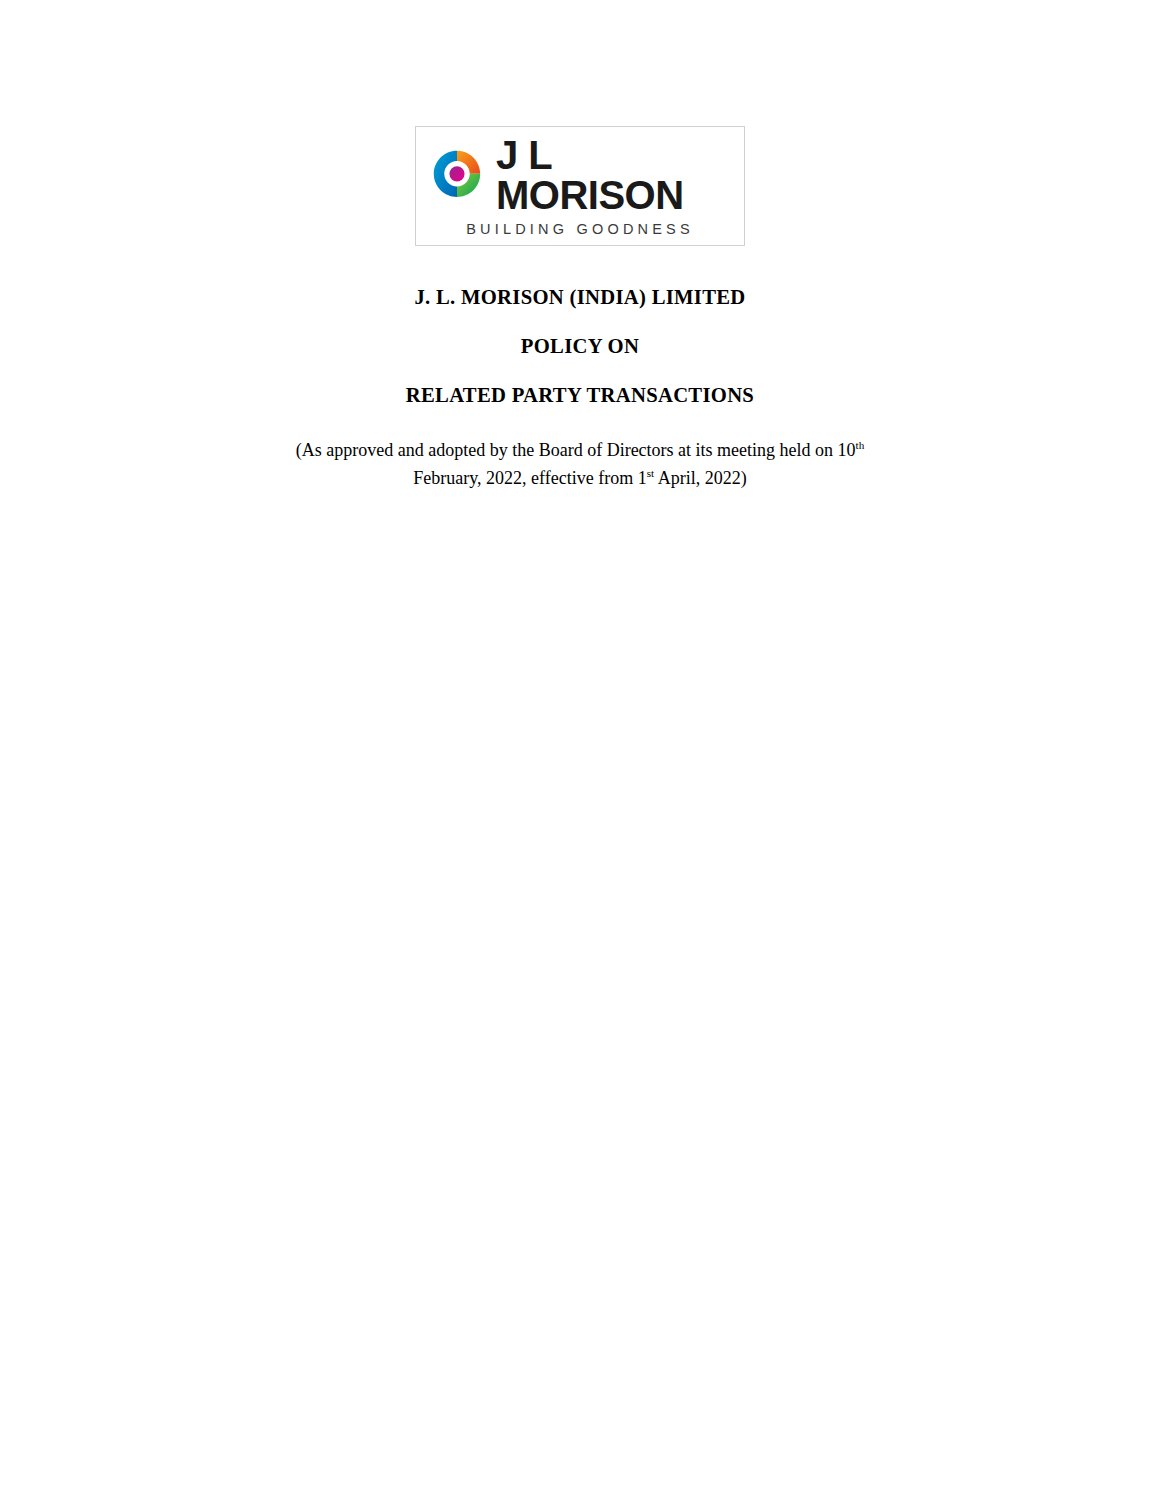J L MORISON
BUILDING GOODNESS
J. L. MORISON (INDIA) LIMITED
POLICY ON
RELATED PARTY TRANSACTIONS
(As approved and adopted by the Board of Directors at its meeting held on 10th February, 2022, effective from 1st April, 2022)